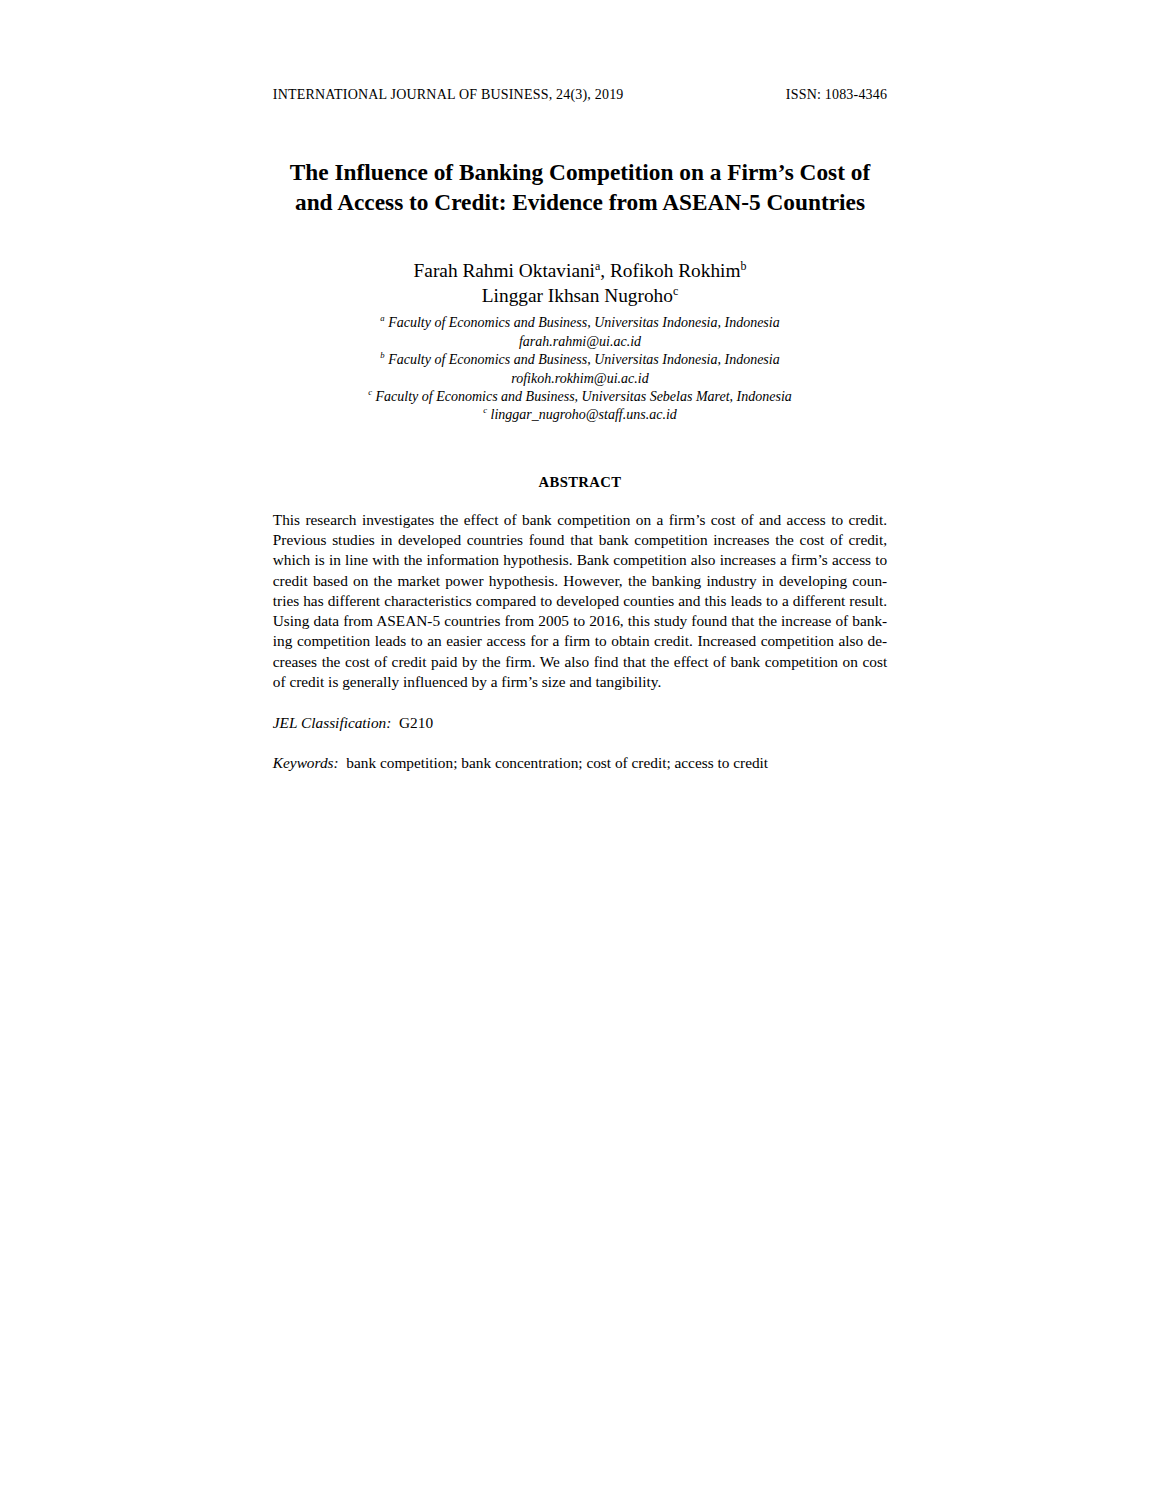INTERNATIONAL JOURNAL OF BUSINESS, 24(3), 2019 ISSN: 1083-4346
The Influence of Banking Competition on a Firm’s Cost of and Access to Credit: Evidence from ASEAN-5 Countries
Farah Rahmi Oktaviania, Rofikoh Rokhimb Linggar Ikhsan Nugrohoc
a Faculty of Economics and Business, Universitas Indonesia, Indonesia farah.rahmi@ui.ac.id b Faculty of Economics and Business, Universitas Indonesia, Indonesia rofikoh.rokhim@ui.ac.id c Faculty of Economics and Business, Universitas Sebelas Maret, Indonesia c linggar_nugroho@staff.uns.ac.id
ABSTRACT
This research investigates the effect of bank competition on a firm’s cost of and access to credit. Previous studies in developed countries found that bank competition increases the cost of credit, which is in line with the information hypothesis. Bank competition also increases a firm’s access to credit based on the market power hypothesis. However, the banking industry in developing countries has different characteristics compared to developed counties and this leads to a different result. Using data from ASEAN-5 countries from 2005 to 2016, this study found that the increase of banking competition leads to an easier access for a firm to obtain credit. Increased competition also decreases the cost of credit paid by the firm. We also find that the effect of bank competition on cost of credit is generally influenced by a firm’s size and tangibility.
JEL Classification: G210
Keywords: bank competition; bank concentration; cost of credit; access to credit